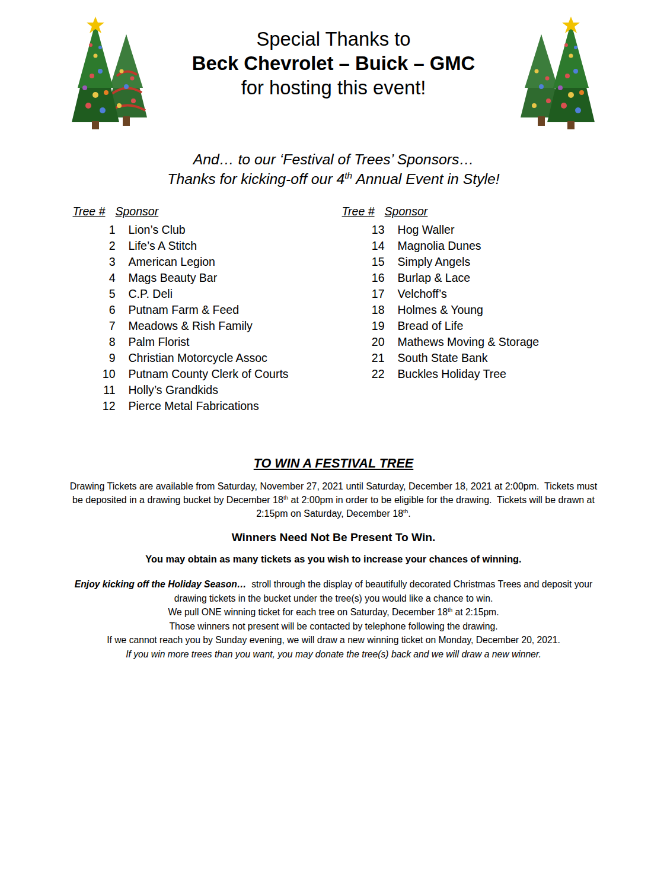Special Thanks to
Beck Chevrolet – Buick – GMC
for hosting this event!
And… to our ‘Festival of Trees’ Sponsors…
Thanks for kicking-off our 4th Annual Event in Style!
Tree #Sponsor
| 1 | Lion’s Club |
| 2 | Life’s A Stitch |
| 3 | American Legion |
| 4 | Mags Beauty Bar |
| 5 | C.P. Deli |
| 6 | Putnam Farm & Feed |
| 7 | Meadows & Rish Family |
| 8 | Palm Florist |
| 9 | Christian Motorcycle Assoc |
| 10 | Putnam County Clerk of Courts |
| 11 | Holly’s Grandkids |
| 12 | Pierce Metal Fabrications |
Tree #Sponsor
| 13 | Hog Waller |
| 14 | Magnolia Dunes |
| 15 | Simply Angels |
| 16 | Burlap & Lace |
| 17 | Velchoff’s |
| 18 | Holmes & Young |
| 19 | Bread of Life |
| 20 | Mathews Moving & Storage |
| 21 | South State Bank |
| 22 | Buckles Holiday Tree |
TO WIN A FESTIVAL TREE
Drawing Tickets are available from Saturday, November 27, 2021 until Saturday, December 18, 2021 at 2:00pm. Tickets must be deposited in a drawing bucket by December 18th at 2:00pm in order to be eligible for the drawing. Tickets will be drawn at 2:15pm on Saturday, December 18th.
Winners Need Not Be Present To Win.
You may obtain as many tickets as you wish to increase your chances of winning.
Enjoy kicking off the Holiday Season… stroll through the display of beautifully decorated Christmas Trees and deposit your drawing tickets in the bucket under the tree(s) you would like a chance to win.
We pull ONE winning ticket for each tree on Saturday, December 18th at 2:15pm.
Those winners not present will be contacted by telephone following the drawing.
If we cannot reach you by Sunday evening, we will draw a new winning ticket on Monday, December 20, 2021.
If you win more trees than you want, you may donate the tree(s) back and we will draw a new winner.